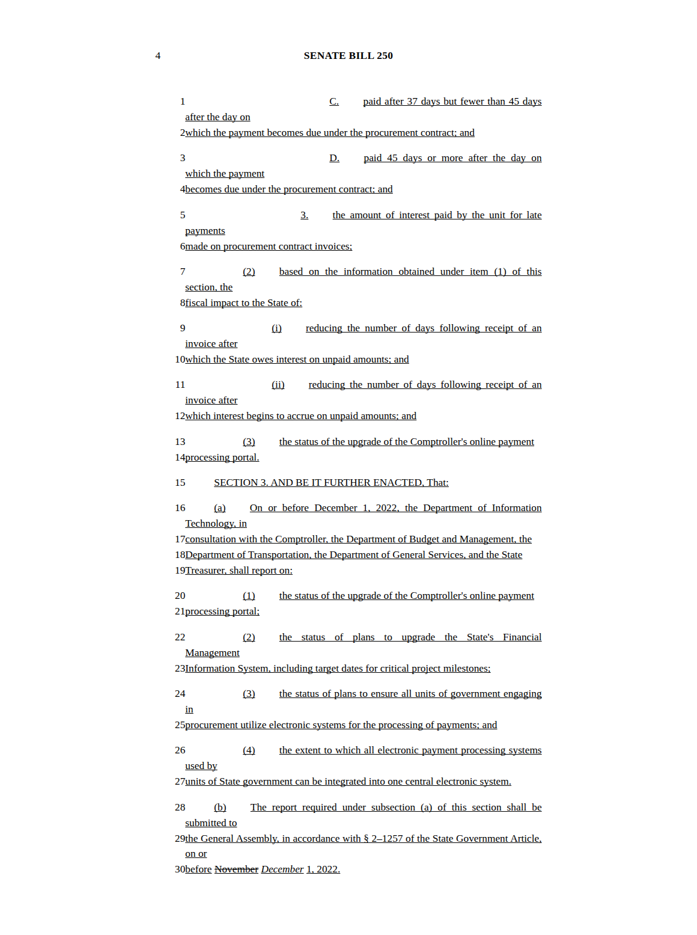4
SENATE BILL 250
| 1 | C. paid after 37 days but fewer than 45 days after the day on |
| 2 | which the payment becomes due under the procurement contract; and |
| 3 | D. paid 45 days or more after the day on which the payment |
| 4 | becomes due under the procurement contract; and |
| 5 | 3. the amount of interest paid by the unit for late payments |
| 6 | made on procurement contract invoices; |
| 7 | (2) based on the information obtained under item (1) of this section, the |
| 8 | fiscal impact to the State of: |
| 9 | (i) reducing the number of days following receipt of an invoice after |
| 10 | which the State owes interest on unpaid amounts; and |
| 11 | (ii) reducing the number of days following receipt of an invoice after |
| 12 | which interest begins to accrue on unpaid amounts; and |
| 13 | (3) the status of the upgrade of the Comptroller's online payment |
| 14 | processing portal. |
| 15 | SECTION 3. AND BE IT FURTHER ENACTED, That: |
| 16 | (a) On or before December 1, 2022, the Department of Information Technology, in |
| 17 | consultation with the Comptroller, the Department of Budget and Management, the |
| 18 | Department of Transportation, the Department of General Services, and the State |
| 19 | Treasurer, shall report on: |
| 20 | (1) the status of the upgrade of the Comptroller's online payment |
| 21 | processing portal; |
| 22 | (2) the status of plans to upgrade the State's Financial Management |
| 23 | Information System, including target dates for critical project milestones; |
| 24 | (3) the status of plans to ensure all units of government engaging in |
| 25 | procurement utilize electronic systems for the processing of payments; and |
| 26 | (4) the extent to which all electronic payment processing systems used by |
| 27 | units of State government can be integrated into one central electronic system. |
| 28 | (b) The report required under subsection (a) of this section shall be submitted to |
| 29 | the General Assembly, in accordance with § 2–1257 of the State Government Article, on or |
| 30 | before November December 1, 2022. |